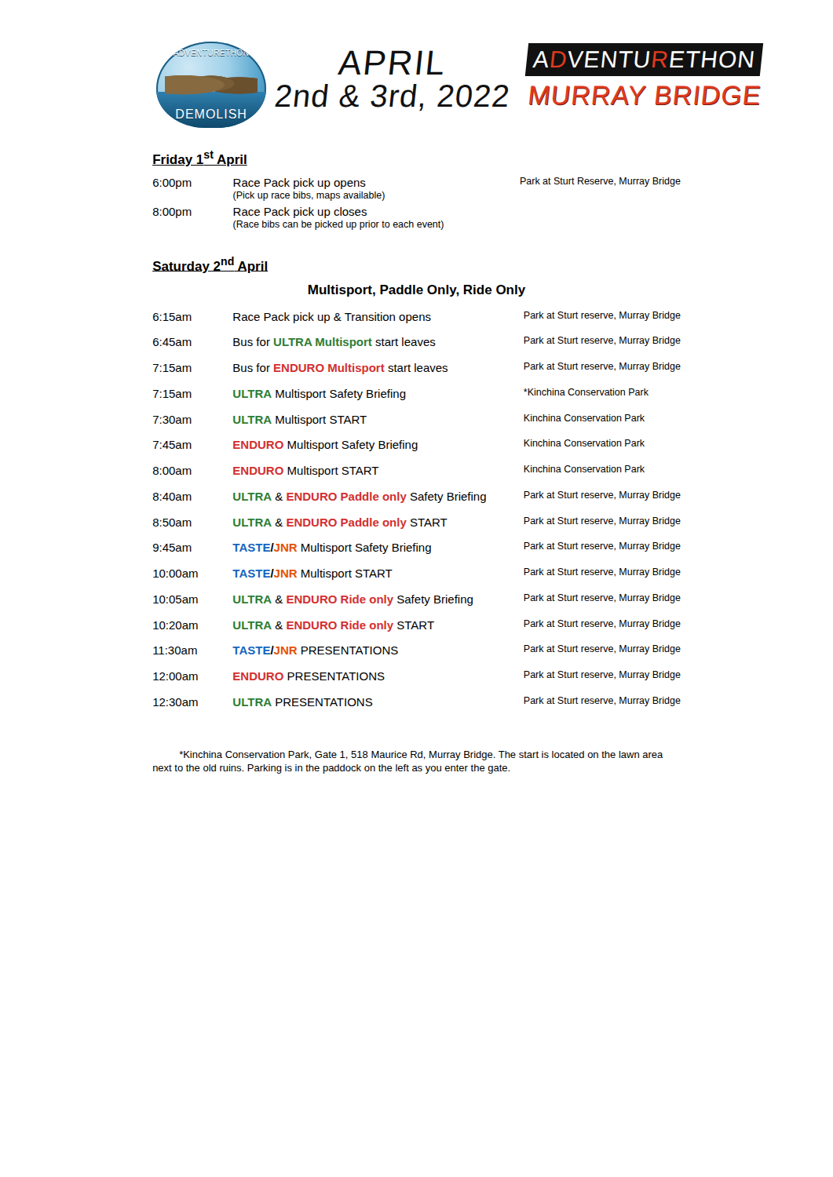ADVENTURETHON
DEMOLISH
April
2nd & 3rd, 2022
ADVENTURETHON
MURRAY BRIDGE
Friday 1st April
| 6:00pm | Race Pack pick up opens (Pick up race bibs, maps available) | Park at Sturt Reserve, Murray Bridge |
| 8:00pm | Race Pack pick up closes (Race bibs can be picked up prior to each event) | |
Saturday 2nd April
Multisport, Paddle Only, Ride Only
| 6:15am | Race Pack pick up & Transition opens | Park at Sturt reserve, Murray Bridge |
| 6:45am | Bus for ULTRA Multisport start leaves | Park at Sturt reserve, Murray Bridge |
| 7:15am | Bus for ENDURO Multisport start leaves | Park at Sturt reserve, Murray Bridge |
| 7:15am | ULTRA Multisport Safety Briefing | * Kinchina Conservation Park |
| 7:30am | ULTRA Multisport START | Kinchina Conservation Park |
| 7:45am | ENDURO Multisport Safety Briefing | Kinchina Conservation Park |
| 8:00am | ENDURO Multisport START | Kinchina Conservation Park |
| 8:40am | ULTRA & ENDURO Paddle only Safety Briefing | Park at Sturt reserve, Murray Bridge |
| 8:50am | ULTRA & ENDURO Paddle only START | Park at Sturt reserve, Murray Bridge |
| 9:45am | TASTE / JNR Multisport Safety Briefing | Park at Sturt reserve, Murray Bridge |
| 10:00am | TASTE / JNR Multisport START | Park at Sturt reserve, Murray Bridge |
| 10:05am | ULTRA & ENDURO Ride only Safety Briefing | Park at Sturt reserve, Murray Bridge |
| 10:20am | ULTRA & ENDURO Ride only START | Park at Sturt reserve, Murray Bridge |
| 11:30am | TASTE / JNR PRESENTATIONS | Park at Sturt reserve, Murray Bridge |
| 12:00am | ENDURO PRESENTATIONS | Park at Sturt reserve, Murray Bridge |
| 12:30am | ULTRA PRESENTATIONS | Park at Sturt reserve, Murray Bridge |
*Kinchina Conservation Park, Gate 1, 518 Maurice Rd, Murray Bridge. The start is located on the lawn area next to the old ruins. Parking is in the paddock on the left as you enter the gate.